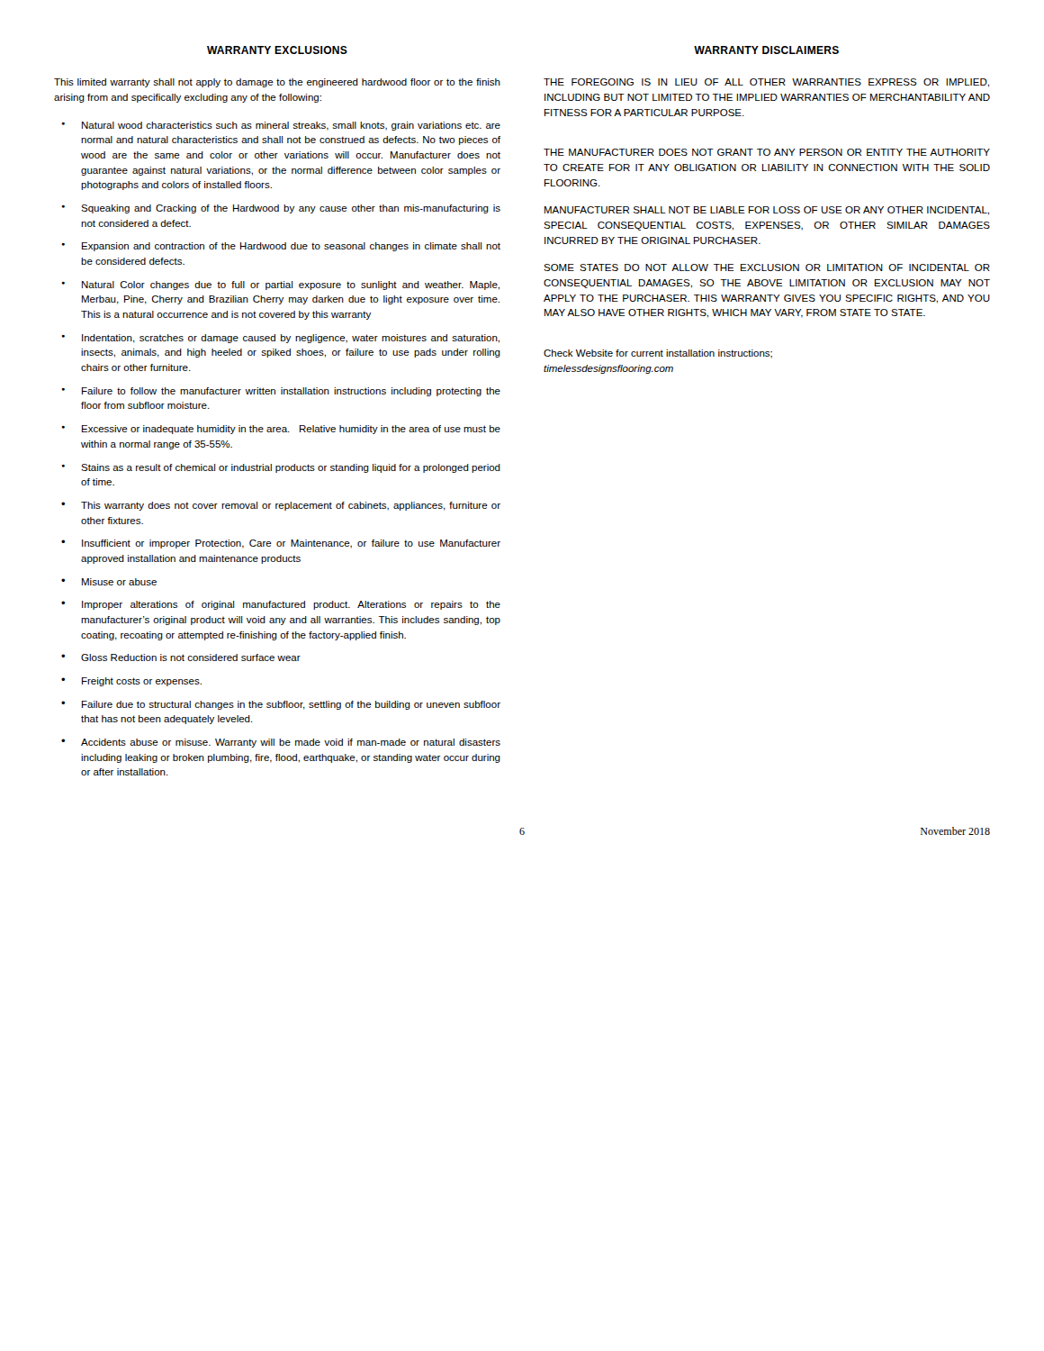WARRANTY EXCLUSIONS
This limited warranty shall not apply to damage to the engineered hardwood floor or to the finish arising from and specifically excluding any of the following:
Natural wood characteristics such as mineral streaks, small knots, grain variations etc. are normal and natural characteristics and shall not be construed as defects. No two pieces of wood are the same and color or other variations will occur. Manufacturer does not guarantee against natural variations, or the normal difference between color samples or photographs and colors of installed floors.
Squeaking and Cracking of the Hardwood by any cause other than mis-manufacturing is not considered a defect.
Expansion and contraction of the Hardwood due to seasonal changes in climate shall not be considered defects.
Natural Color changes due to full or partial exposure to sunlight and weather. Maple, Merbau, Pine, Cherry and Brazilian Cherry may darken due to light exposure over time. This is a natural occurrence and is not covered by this warranty
Indentation, scratches or damage caused by negligence, water moistures and saturation, insects, animals, and high heeled or spiked shoes, or failure to use pads under rolling chairs or other furniture.
Failure to follow the manufacturer written installation instructions including protecting the floor from subfloor moisture.
Excessive or inadequate humidity in the area. Relative humidity in the area of use must be within a normal range of 35-55%.
Stains as a result of chemical or industrial products or standing liquid for a prolonged period of time.
This warranty does not cover removal or replacement of cabinets, appliances, furniture or other fixtures.
Insufficient or improper Protection, Care or Maintenance, or failure to use Manufacturer approved installation and maintenance products
Misuse or abuse
Improper alterations of original manufactured product. Alterations or repairs to the manufacturer’s original product will void any and all warranties. This includes sanding, top coating, recoating or attempted re-finishing of the factory-applied finish.
Gloss Reduction is not considered surface wear
Freight costs or expenses.
Failure due to structural changes in the subfloor, settling of the building or uneven subfloor that has not been adequately leveled.
Accidents abuse or misuse. Warranty will be made void if man-made or natural disasters including leaking or broken plumbing, fire, flood, earthquake, or standing water occur during or after installation.
WARRANTY DISCLAIMERS
THE FOREGOING IS IN LIEU OF ALL OTHER WARRANTIES EXPRESS OR IMPLIED, INCLUDING BUT NOT LIMITED TO THE IMPLIED WARRANTIES OF MERCHANTABILITY AND FITNESS FOR A PARTICULAR PURPOSE.
THE MANUFACTURER DOES NOT GRANT TO ANY PERSON OR ENTITY THE AUTHORITY TO CREATE FOR IT ANY OBLIGATION OR LIABILITY IN CONNECTION WITH THE SOLID FLOORING.
MANUFACTURER SHALL NOT BE LIABLE FOR LOSS OF USE OR ANY OTHER INCIDENTAL, SPECIAL CONSEQUENTIAL COSTS, EXPENSES, OR OTHER SIMILAR DAMAGES INCURRED BY THE ORIGINAL PURCHASER.
SOME STATES DO NOT ALLOW THE EXCLUSION OR LIMITATION OF INCIDENTAL OR CONSEQUENTIAL DAMAGES, SO THE ABOVE LIMITATION OR EXCLUSION MAY NOT APPLY TO THE PURCHASER. THIS WARRANTY GIVES YOU SPECIFIC RIGHTS, AND YOU MAY ALSO HAVE OTHER RIGHTS, WHICH MAY VARY, FROM STATE TO STATE.
Check Website for current installation instructions;
timelessdesignsflooring.com
6 November 2018